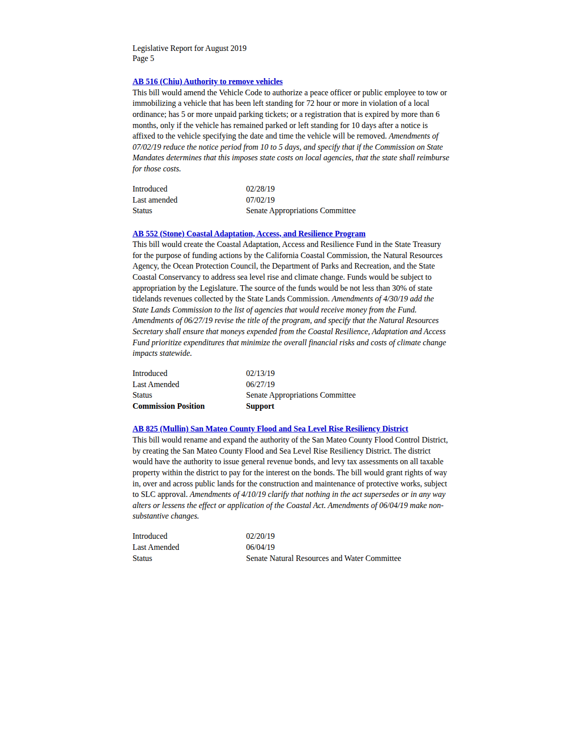Legislative Report for August 2019
Page 5
AB 516 (Chiu) Authority to remove vehicles
This bill would amend the Vehicle Code to authorize a peace officer or public employee to tow or immobilizing a vehicle that has been left standing for 72 hour or more in violation of a local ordinance; has 5 or more unpaid parking tickets; or a registration that is expired by more than 6 months, only if the vehicle has remained parked or left standing for 10 days after a notice is affixed to the vehicle specifying the date and time the vehicle will be removed. Amendments of 07/02/19 reduce the notice period from 10 to 5 days, and specify that if the Commission on State Mandates determines that this imposes state costs on local agencies, that the state shall reimburse for those costs.
| Introduced | 02/28/19 |
| Last amended | 07/02/19 |
| Status | Senate Appropriations Committee |
AB 552 (Stone) Coastal Adaptation, Access, and Resilience Program
This bill would create the Coastal Adaptation, Access and Resilience Fund in the State Treasury for the purpose of funding actions by the California Coastal Commission, the Natural Resources Agency, the Ocean Protection Council, the Department of Parks and Recreation, and the State Coastal Conservancy to address sea level rise and climate change. Funds would be subject to appropriation by the Legislature. The source of the funds would be not less than 30% of state tidelands revenues collected by the State Lands Commission. Amendments of 4/30/19 add the State Lands Commission to the list of agencies that would receive money from the Fund. Amendments of 06/27/19 revise the title of the program, and specify that the Natural Resources Secretary shall ensure that moneys expended from the Coastal Resilience, Adaptation and Access Fund prioritize expenditures that minimize the overall financial risks and costs of climate change impacts statewide.
| Introduced | 02/13/19 |
| Last Amended | 06/27/19 |
| Status | Senate Appropriations Committee |
| Commission Position | Support |
AB 825 (Mullin) San Mateo County Flood and Sea Level Rise Resiliency District
This bill would rename and expand the authority of the San Mateo County Flood Control District, by creating the San Mateo County Flood and Sea Level Rise Resiliency District. The district would have the authority to issue general revenue bonds, and levy tax assessments on all taxable property within the district to pay for the interest on the bonds. The bill would grant rights of way in, over and across public lands for the construction and maintenance of protective works, subject to SLC approval. Amendments of 4/10/19 clarify that nothing in the act supersedes or in any way alters or lessens the effect or application of the Coastal Act. Amendments of 06/04/19 make non-substantive changes.
| Introduced | 02/20/19 |
| Last Amended | 06/04/19 |
| Status | Senate Natural Resources and Water Committee |